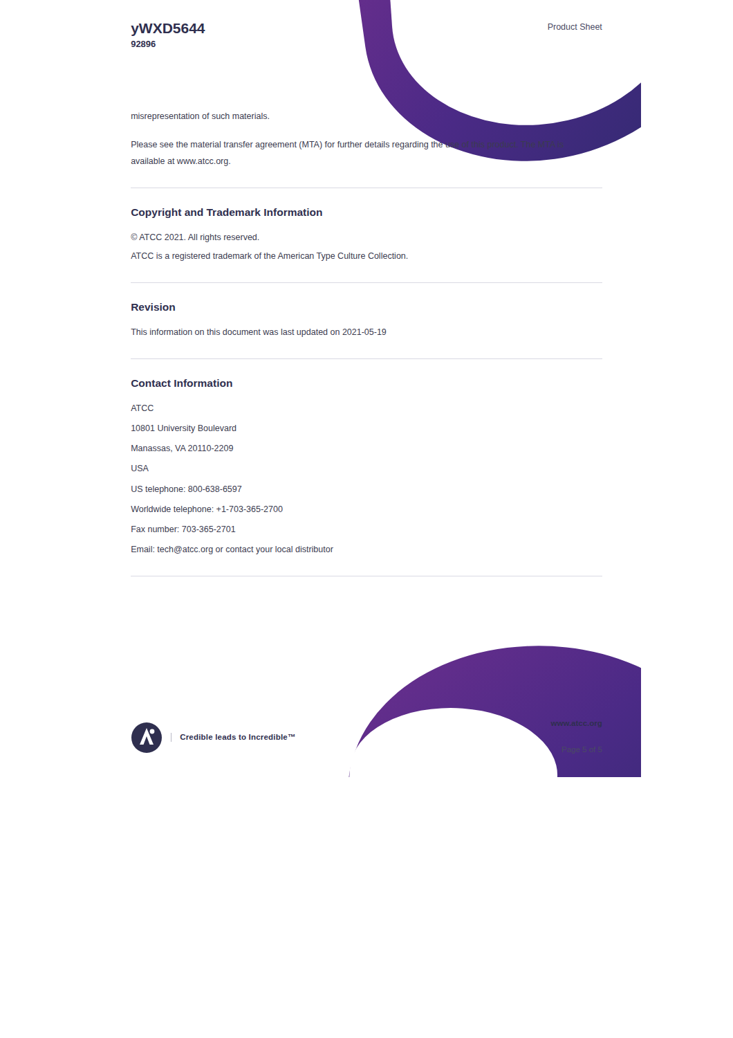yWXD5644
92896
Product Sheet
misrepresentation of such materials.
Please see the material transfer agreement (MTA) for further details regarding the use of this product. The MTA is available at www.atcc.org.
Copyright and Trademark Information
© ATCC 2021. All rights reserved.
ATCC is a registered trademark of the American Type Culture Collection.
Revision
This information on this document was last updated on 2021-05-19
Contact Information
ATCC
10801 University Boulevard
Manassas, VA 20110-2209
USA
US telephone: 800-638-6597
Worldwide telephone: +1-703-365-2700
Fax number: 703-365-2701
Email: tech@atcc.org or contact your local distributor
Credible leads to Incredible™
www.atcc.org
Page 5 of 5